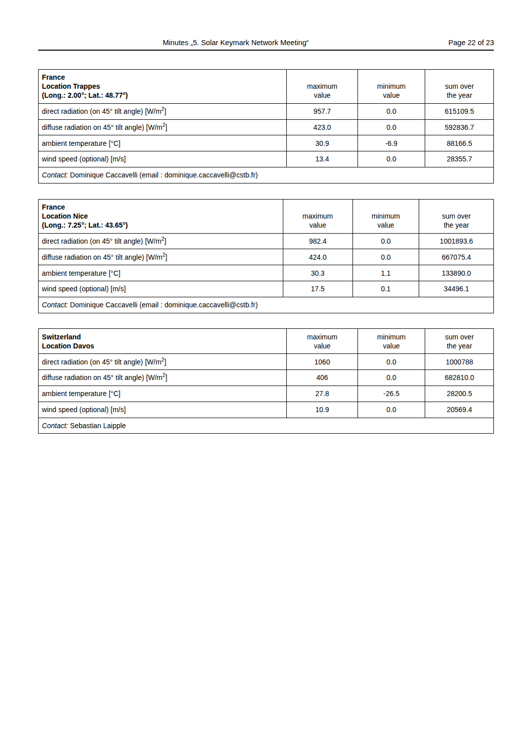Minutes „5. Solar Keymark Network Meeting“
Page 22 of 23
| France Location Trappes (Long.: 2.00°; Lat.: 48.77°) | maximum value | minimum value | sum over the year |
| --- | --- | --- | --- |
| direct radiation (on 45° tilt angle) [W/m 2 ] | 957.7 | 0.0 | 615109.5 |
| diffuse radiation on 45° tilt angle) [W/m 2 ] | 423.0 | 0.0 | 592836.7 |
| ambient temperature [°C] | 30.9 | -6.9 | 88166.5 |
| wind speed (optional) [m/s] | 13.4 | 0.0 | 28355.7 |
| Contact: Dominique Caccavelli (email : dominique.caccavelli@cstb.fr) |
| France Location Nice (Long.: 7.25°; Lat.: 43.65°) | maximum value | minimum value | sum over the year |
| --- | --- | --- | --- |
| direct radiation (on 45° tilt angle) [W/m 2 ] | 982.4 | 0.0 | 1001893.6 |
| diffuse radiation on 45° tilt angle) [W/m 2 ] | 424.0 | 0.0 | 667075.4 |
| ambient temperature [°C] | 30.3 | 1.1 | 133890.0 |
| wind speed (optional) [m/s] | 17.5 | 0.1 | 34496.1 |
| Contact: Dominique Caccavelli (email : dominique.caccavelli@cstb.fr) |
| Switzerland Location Davos | maximum value | minimum value | sum over the year |
| --- | --- | --- | --- |
| direct radiation (on 45° tilt angle) [W/m 2 ] | 1060 | 0.0 | 1000788 |
| diffuse radiation on 45° tilt angle) [W/m 2 ] | 406 | 0.0 | 682810.0 |
| ambient temperature [°C] | 27.8 | -26.5 | 28200.5 |
| wind speed (optional) [m/s] | 10.9 | 0.0 | 20569.4 |
| Contact: Sebastian Laipple |